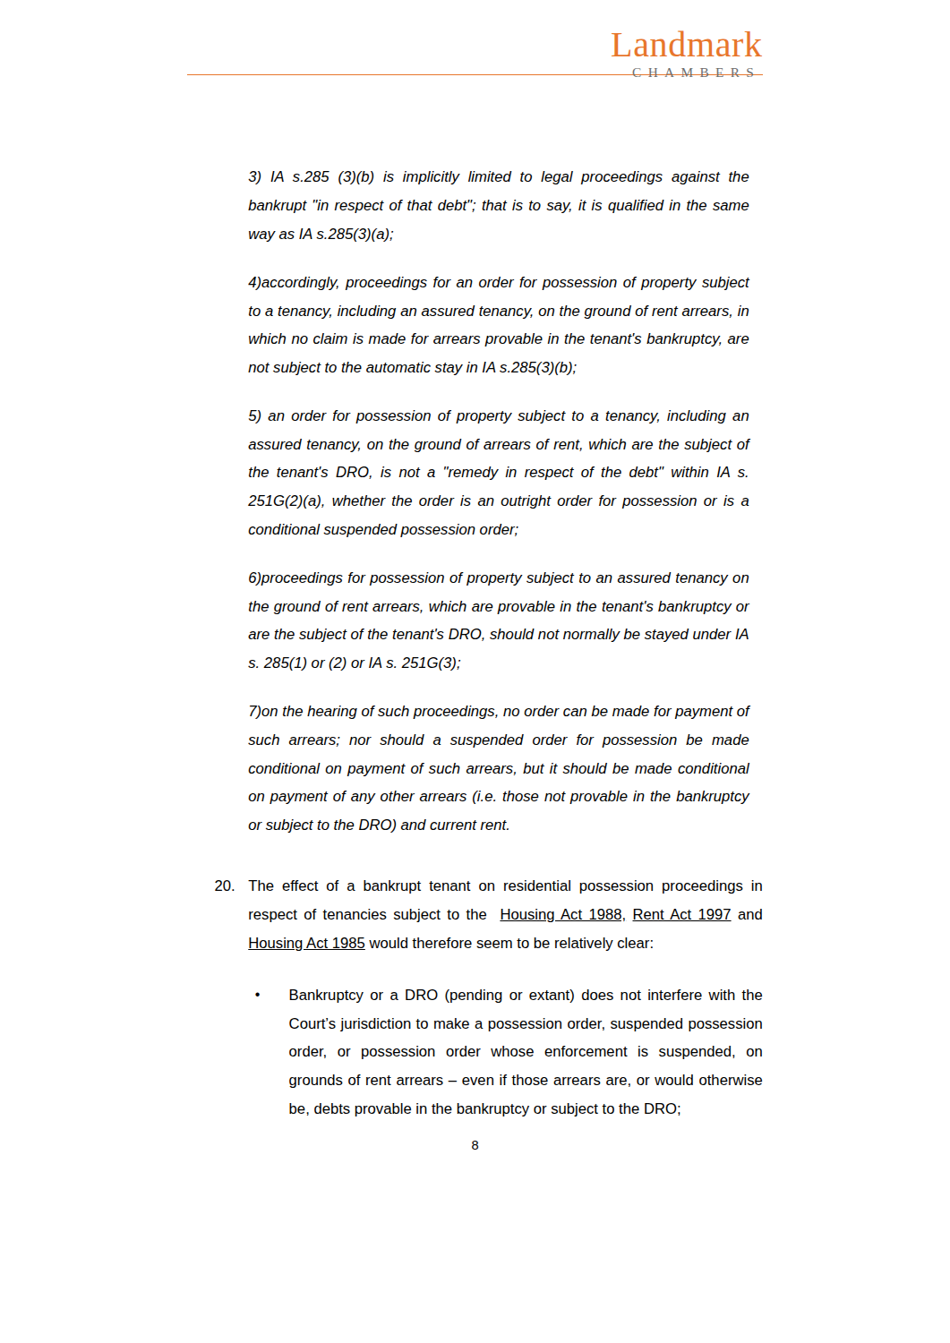Landmark
CHAMBERS
3) IA s.285 (3)(b) is implicitly limited to legal proceedings against the bankrupt "in respect of that debt"; that is to say, it is qualified in the same way as IA s.285(3)(a);
4)accordingly, proceedings for an order for possession of property subject to a tenancy, including an assured tenancy, on the ground of rent arrears, in which no claim is made for arrears provable in the tenant's bankruptcy, are not subject to the automatic stay in IA s.285(3)(b);
5) an order for possession of property subject to a tenancy, including an assured tenancy, on the ground of arrears of rent, which are the subject of the tenant's DRO, is not a "remedy in respect of the debt" within IA s. 251G(2)(a), whether the order is an outright order for possession or is a conditional suspended possession order;
6)proceedings for possession of property subject to an assured tenancy on the ground of rent arrears, which are provable in the tenant's bankruptcy or are the subject of the tenant's DRO, should not normally be stayed under IA s. 285(1) or (2) or IA s. 251G(3);
7)on the hearing of such proceedings, no order can be made for payment of such arrears; nor should a suspended order for possession be made conditional on payment of such arrears, but it should be made conditional on payment of any other arrears (i.e. those not provable in the bankruptcy or subject to the DRO) and current rent.
The effect of a bankrupt tenant on residential possession proceedings in respect of tenancies subject to the Housing Act 1988, Rent Act 1997 and Housing Act 1985 would therefore seem to be relatively clear:
Bankruptcy or a DRO (pending or extant) does not interfere with the Court’s jurisdiction to make a possession order, suspended possession order, or possession order whose enforcement is suspended, on grounds of rent arrears – even if those arrears are, or would otherwise be, debts provable in the bankruptcy or subject to the DRO;
8